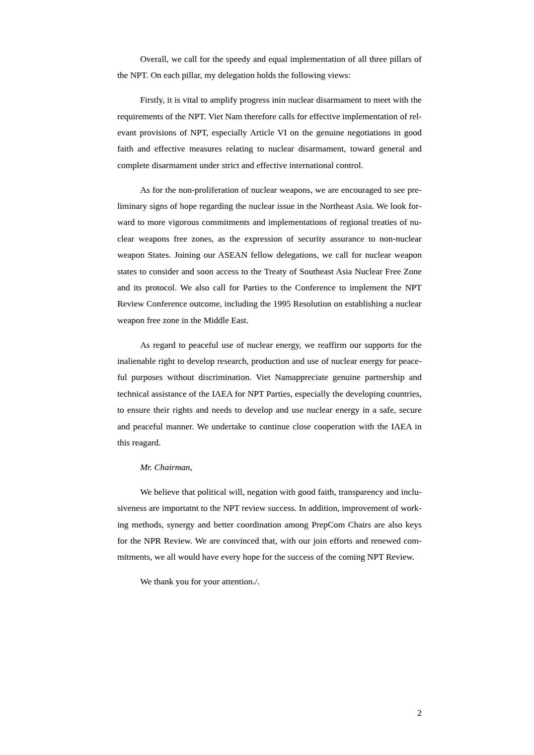Overall, we call for the speedy and equal implementation of all three pillars of the NPT. On each pillar, my delegation holds the following views:
Firstly, it is vital to amplify progress inin nuclear disarmament to meet with the requirements of the NPT. Viet Nam therefore calls for effective implementation of relevant provisions of NPT, especially Article VI on the genuine negotiations in good faith and effective measures relating to nuclear disarmament, toward general and complete disarmament under strict and effective international control.
As for the non-proliferation of nuclear weapons, we are encouraged to see preliminary signs of hope regarding the nuclear issue in the Northeast Asia. We look forward to more vigorous commitments and implementations of regional treaties of nuclear weapons free zones, as the expression of security assurance to non-nuclear weapon States. Joining our ASEAN fellow delegations, we call for nuclear weapon states to consider and soon access to the Treaty of Southeast Asia Nuclear Free Zone and its protocol. We also call for Parties to the Conference to implement the NPT Review Conference outcome, including the 1995 Resolution on establishing a nuclear weapon free zone in the Middle East.
As regard to peaceful use of nuclear energy, we reaffirm our supports for the inalienable right to develop research, production and use of nuclear energy for peaceful purposes without discrimination. Viet Namappreciate genuine partnership and technical assistance of the IAEA for NPT Parties, especially the developing countries, to ensure their rights and needs to develop and use nuclear energy in a safe, secure and peaceful manner. We undertake to continue close cooperation with the IAEA in this reagard.
Mr. Chairman,
We believe that political will, negation with good faith, transparency and inclusiveness are importatnt to the NPT review success. In addition, improvement of working methods, synergy and better coordination among PrepCom Chairs are also keys for the NPR Review. We are convinced that, with our join efforts and renewed commitments, we all would have every hope for the success of the coming NPT Review.
We thank you for your attention./.
2